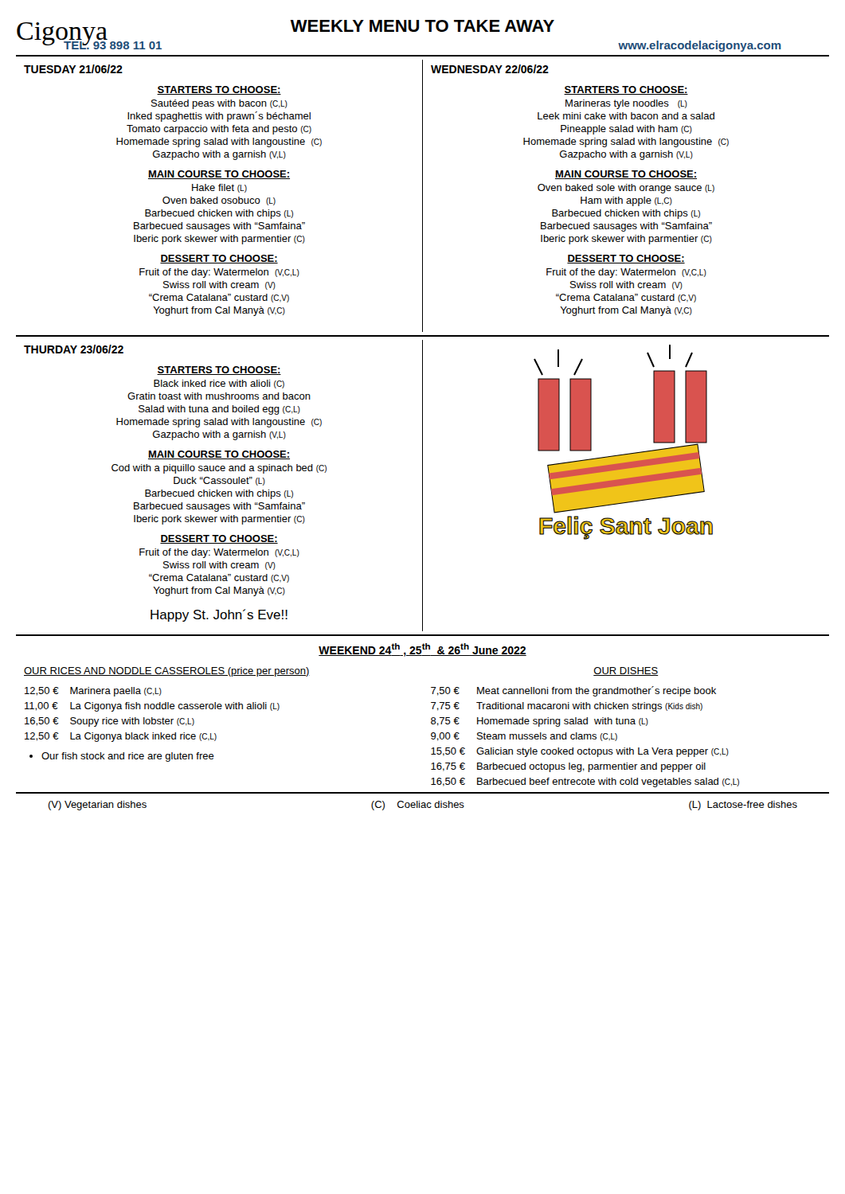Cigonya
WEEKLY MENU TO TAKE AWAY
TEL. 93 898 11 01 www.elracodelacigonya.com
| TUESDAY 21/06/22 STARTERS TO CHOOSE: Sautéed peas with bacon (C,L) Inked spaghettis with prawn´s béchamel Tomato carpaccio with feta and pesto (C) Homemade spring salad with langoustine (C) Gazpacho with a garnish (V,L) MAIN COURSE TO CHOOSE: Hake filet (L) Oven baked osobuco (L) Barbecued chicken with chips (L) Barbecued sausages with “Samfaina” Iberic pork skewer with parmentier (C) DESSERT TO CHOOSE: Fruit of the day: Watermelon (V,C,L) Swiss roll with cream (V) “Crema Catalana” custard (C,V) Yoghurt from Cal Manyà (V,C) | WEDNESDAY 22/06/22 STARTERS TO CHOOSE: Marineras tyle noodles (L) Leek mini cake with bacon and a salad Pineapple salad with ham (C) Homemade spring salad with langoustine (C) Gazpacho with a garnish (V,L) MAIN COURSE TO CHOOSE: Oven baked sole with orange sauce (L) Ham with apple (L,C) Barbecued chicken with chips (L) Barbecued sausages with “Samfaina” Iberic pork skewer with parmentier (C) DESSERT TO CHOOSE: Fruit of the day: Watermelon (V,C,L) Swiss roll with cream (V) “Crema Catalana” custard (C,V) Yoghurt from Cal Manyà (V,C) |
| THURDAY 23/06/22 STARTERS TO CHOOSE: Black inked rice with alioli (C) Gratin toast with mushrooms and bacon Salad with tuna and boiled egg (C,L) Homemade spring salad with langoustine (C) Gazpacho with a garnish (V,L) MAIN COURSE TO CHOOSE: Cod with a piquillo sauce and a spinach bed (C) Duck “Cassoulet” (L) Barbecued chicken with chips (L) Barbecued sausages with “Samfaina” Iberic pork skewer with parmentier (C) DESSERT TO CHOOSE: Fruit of the day: Watermelon (V,C,L) Swiss roll with cream (V) “Crema Catalana” custard (C,V) Yoghurt from Cal Manyà (V,C) Happy St. John´s Eve!! | |
WEEKEND 24th , 25th & 26th June 2022
| OUR RICES AND NODDLE CASSEROLES (price per person) / 12,50 € / Marinera paella (C,L) / / 11,00 € / La Cigonya fish noddle casserole with alioli (L) / / 16,50 € / Soupy rice with lobster (C,L) / / 12,50 € / La Cigonya black inked rice (C,L) / Our fish stock and rice are gluten free | OUR DISHES / 7,50 € / Meat cannelloni from the grandmother´s recipe book / / 7,75 € / Traditional macaroni with chicken strings (Kids dish) / / 8,75 € / Homemade spring salad with tuna (L) / / 9,00 € / Steam mussels and clams (C,L) / / 15,50 € / Galician style cooked octopus with La Vera pepper (C,L) / / 16,75 € / Barbecued octopus leg, parmentier and pepper oil / / 16,50 € / Barbecued beef entrecote with cold vegetables salad (C,L) / |
(V) Vegetarian dishes (C) Coeliac dishes (L) Lactose-free dishes